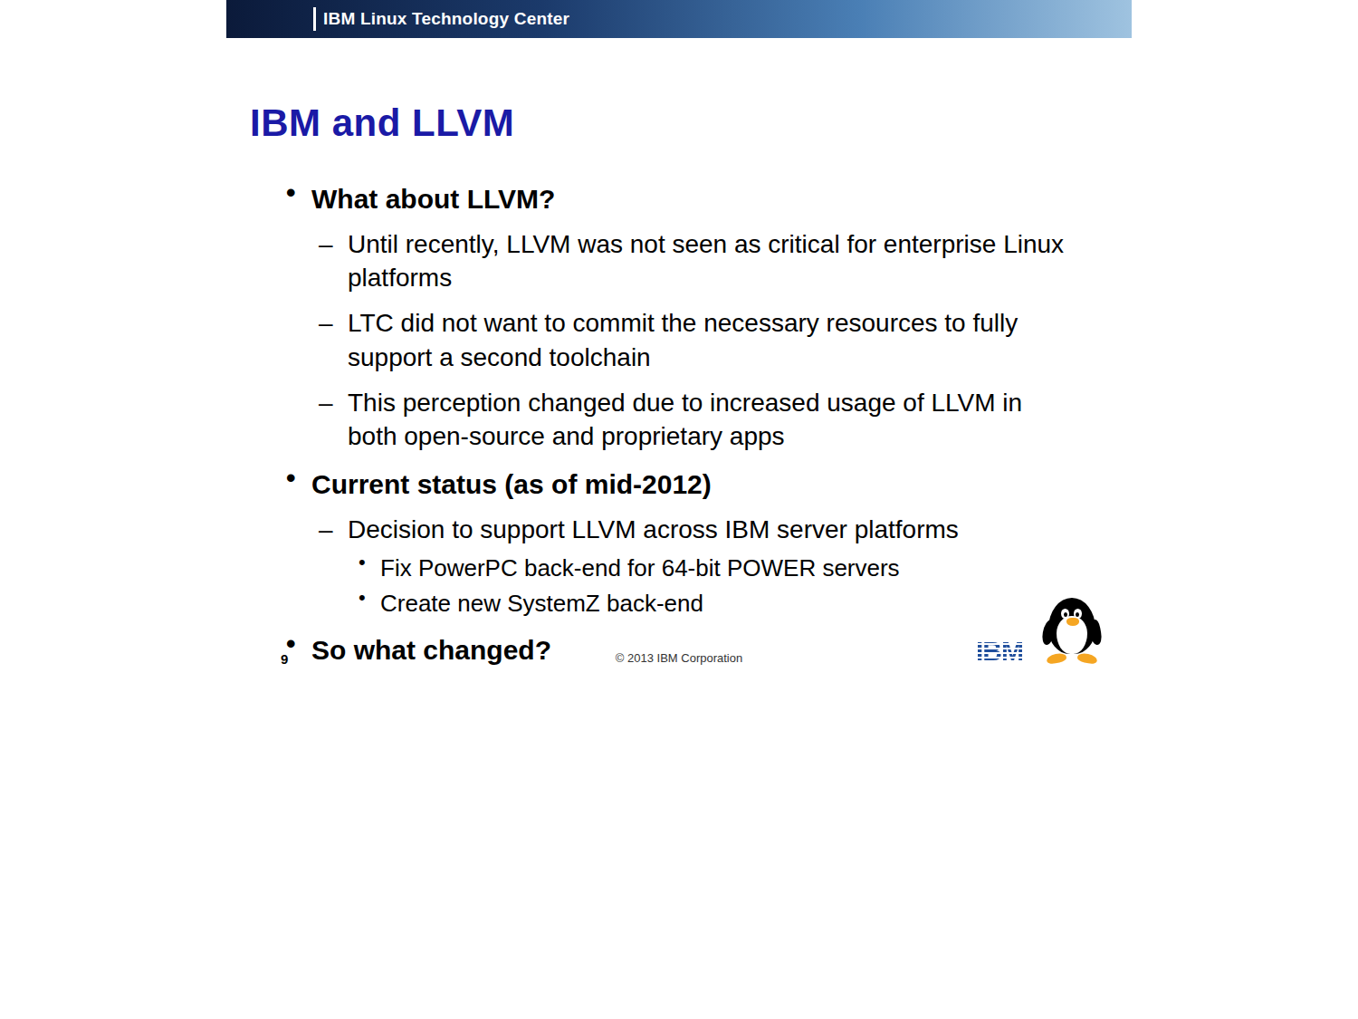IBM Linux Technology Center
IBM and LLVM
What about LLVM?
Until recently, LLVM was not seen as critical for enterprise Linux platforms
LTC did not want to commit the necessary resources to fully support a second toolchain
This perception changed due to increased usage of LLVM in both open-source and proprietary apps
Current status (as of mid-2012)
Decision to support LLVM across IBM server platforms
Fix PowerPC back-end for 64-bit POWER servers
Create new SystemZ back-end
So what changed?
9
© 2013 IBM Corporation
IBM